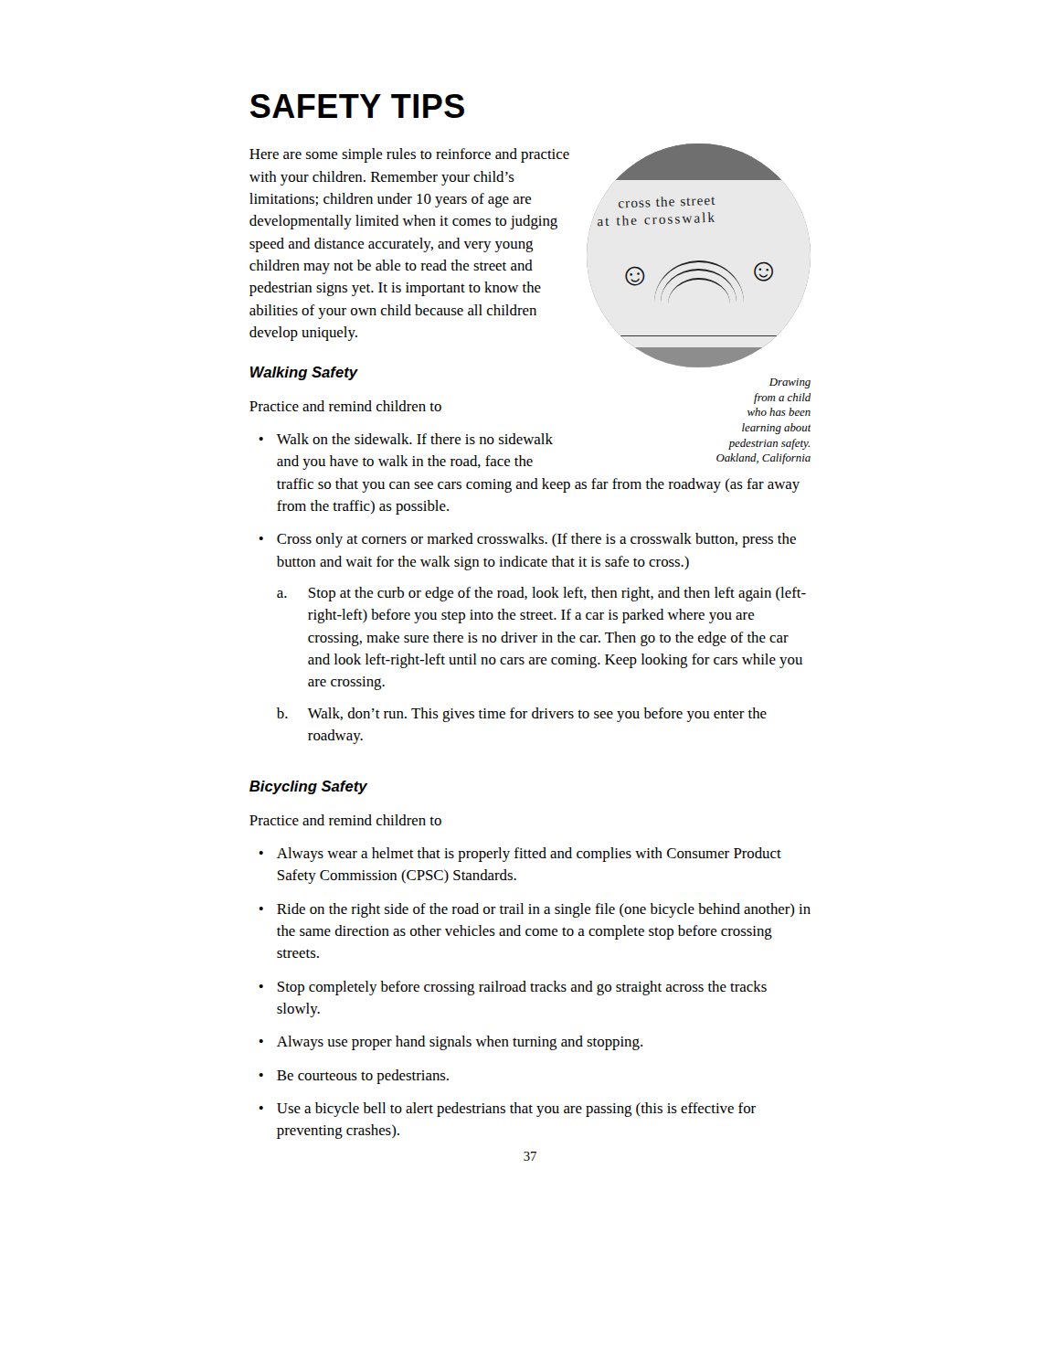SAFETY TIPS
cross the street at the crosswalk
☺
☺
Drawing
from a child
who has been
learning about
pedestrian safety.
Oakland, California
Here are some simple rules to reinforce and practice with your children. Remember your child’s limitations; children under 10 years of age are developmentally limited when it comes to judging speed and distance accurately, and very young children may not be able to read the street and pedestrian signs yet. It is important to know the abilities of your own child because all children develop uniquely.
Walking Safety
Practice and remind children to
Walk on the sidewalk. If there is no sidewalk and you have to walk in the road, face the traffic so that you can see cars coming and keep as far from the roadway (as far away from the traffic) as possible.
Cross only at corners or marked crosswalks. (If there is a crosswalk button, press the button and wait for the walk sign to indicate that it is safe to cross.)
a. Stop at the curb or edge of the road, look left, then right, and then left again (left-right-left) before you step into the street. If a car is parked where you are crossing, make sure there is no driver in the car. Then go to the edge of the car and look left-right-left until no cars are coming. Keep looking for cars while you are crossing.
b. Walk, don’t run. This gives time for drivers to see you before you enter the roadway.
Bicycling Safety
Practice and remind children to
Always wear a helmet that is properly fitted and complies with Consumer Product Safety Commission (CPSC) Standards.
Ride on the right side of the road or trail in a single file (one bicycle behind another) in the same direction as other vehicles and come to a complete stop before crossing streets.
Stop completely before crossing railroad tracks and go straight across the tracks slowly.
Always use proper hand signals when turning and stopping.
Be courteous to pedestrians.
Use a bicycle bell to alert pedestrians that you are passing (this is effective for preventing crashes).
37